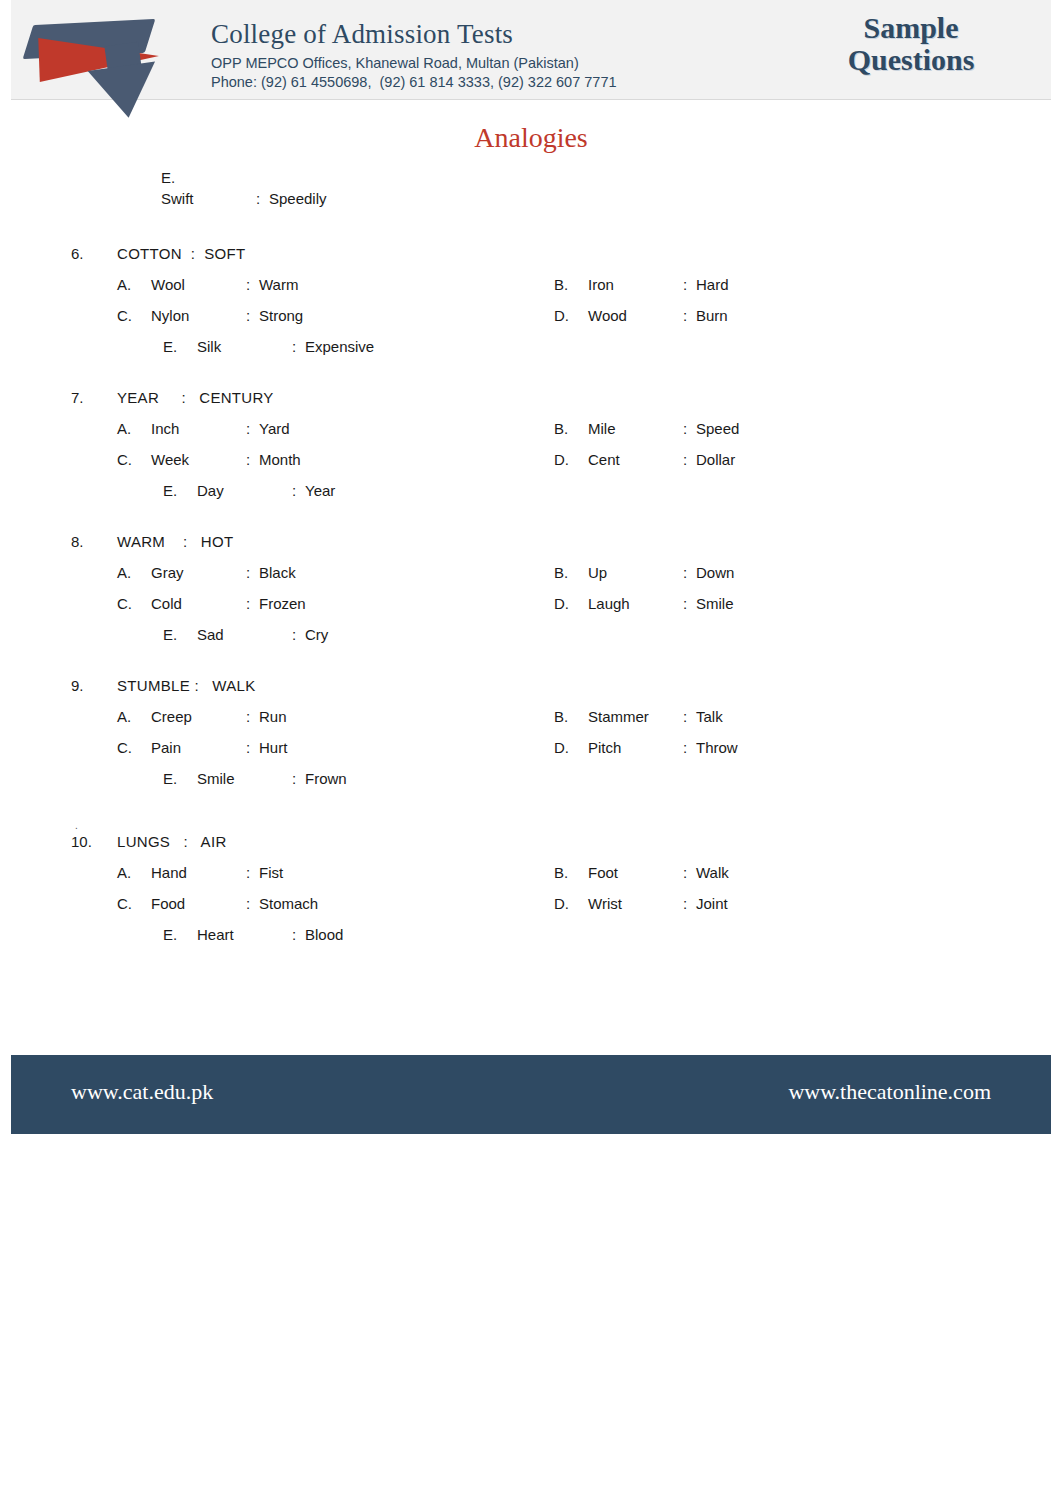College of Admission Tests
OPP MEPCO Offices, Khanewal Road, Multan (Pakistan)
Phone: (92) 61 4550698, (92) 61 814 3333, (92) 322 607 7771
Sample
Questions
Analogies
E. Swift: Speedily
6.
COTTON : SOFT
A. Wool: Warm
B. Iron: Hard
C. Nylon: Strong
D. Wood: Burn
E. Silk: Expensive
7.
YEAR : CENTURY
A. Inch: Yard
B. Mile: Speed
C. Week: Month
D. Cent: Dollar
E. Day: Year
8.
WARM : HOT
A. Gray: Black
B. Up: Down
C. Cold: Frozen
D. Laugh: Smile
E. Sad: Cry
9.
STUMBLE : WALK
A. Creep: Run
B. Stammer: Talk
C. Pain: Hurt
D. Pitch: Throw
E. Smile: Frown
.
10.
LUNGS : AIR
A. Hand: Fist
B. Foot: Walk
C. Food: Stomach
D. Wrist: Joint
E. Heart: Blood
www.cat.edu.pk
www.thecatonline.com